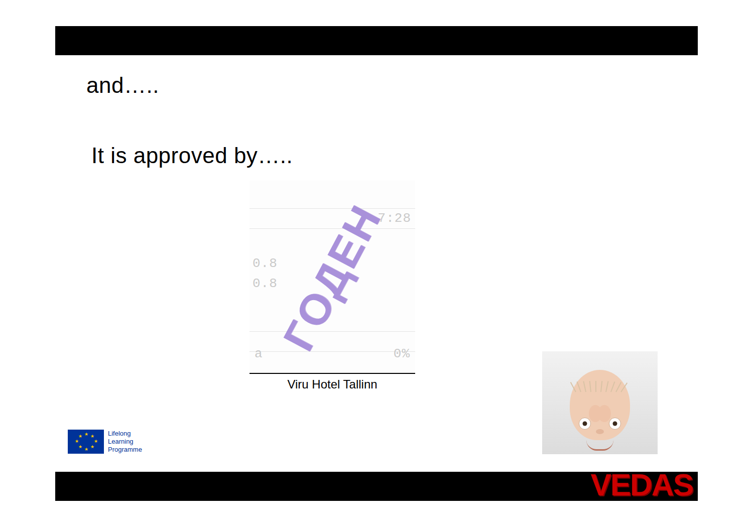and…..
It is approved by…..
7:28 0.8 0.8 0% a
ГОДЕН
Viru Hotel Tallinn
★ ★ ★ ★ ★ ★ ★ ★
Lifelong
Learning
Programme
VEDAS